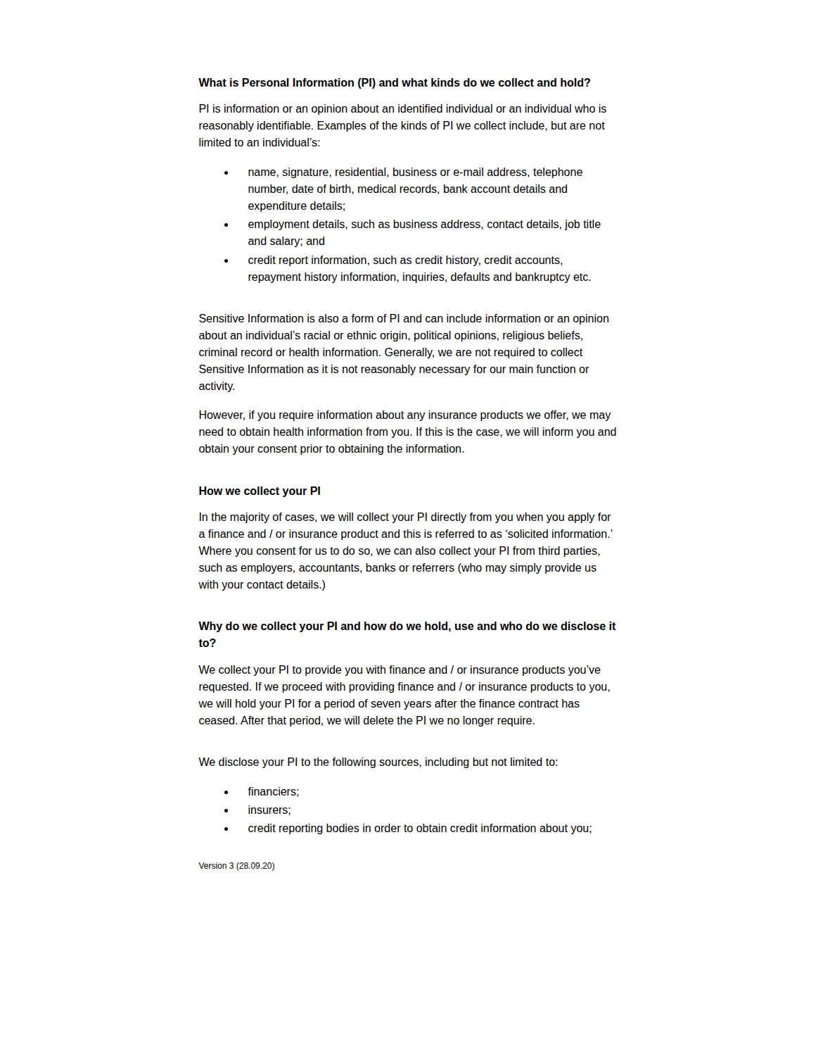What is Personal Information (PI) and what kinds do we collect and hold?
PI is information or an opinion about an identified individual or an individual who is reasonably identifiable. Examples of the kinds of PI we collect include, but are not limited to an individual’s:
name, signature, residential, business or e-mail address, telephone number, date of birth, medical records, bank account details and expenditure details;
employment details, such as business address, contact details, job title and salary; and
credit report information, such as credit history, credit accounts, repayment history information, inquiries, defaults and bankruptcy etc.
Sensitive Information is also a form of PI and can include information or an opinion about an individual’s racial or ethnic origin, political opinions, religious beliefs, criminal record or health information. Generally, we are not required to collect Sensitive Information as it is not reasonably necessary for our main function or activity.
However, if you require information about any insurance products we offer, we may need to obtain health information from you. If this is the case, we will inform you and obtain your consent prior to obtaining the information.
How we collect your PI
In the majority of cases, we will collect your PI directly from you when you apply for a finance and / or insurance product and this is referred to as ‘solicited information.’ Where you consent for us to do so, we can also collect your PI from third parties, such as employers, accountants, banks or referrers (who may simply provide us with your contact details.)
Why do we collect your PI and how do we hold, use and who do we disclose it to?
We collect your PI to provide you with finance and / or insurance products you’ve requested. If we proceed with providing finance and / or insurance products to you, we will hold your PI for a period of seven years after the finance contract has ceased. After that period, we will delete the PI we no longer require.
We disclose your PI to the following sources, including but not limited to:
financiers;
insurers;
credit reporting bodies in order to obtain credit information about you;
Version 3 (28.09.20)